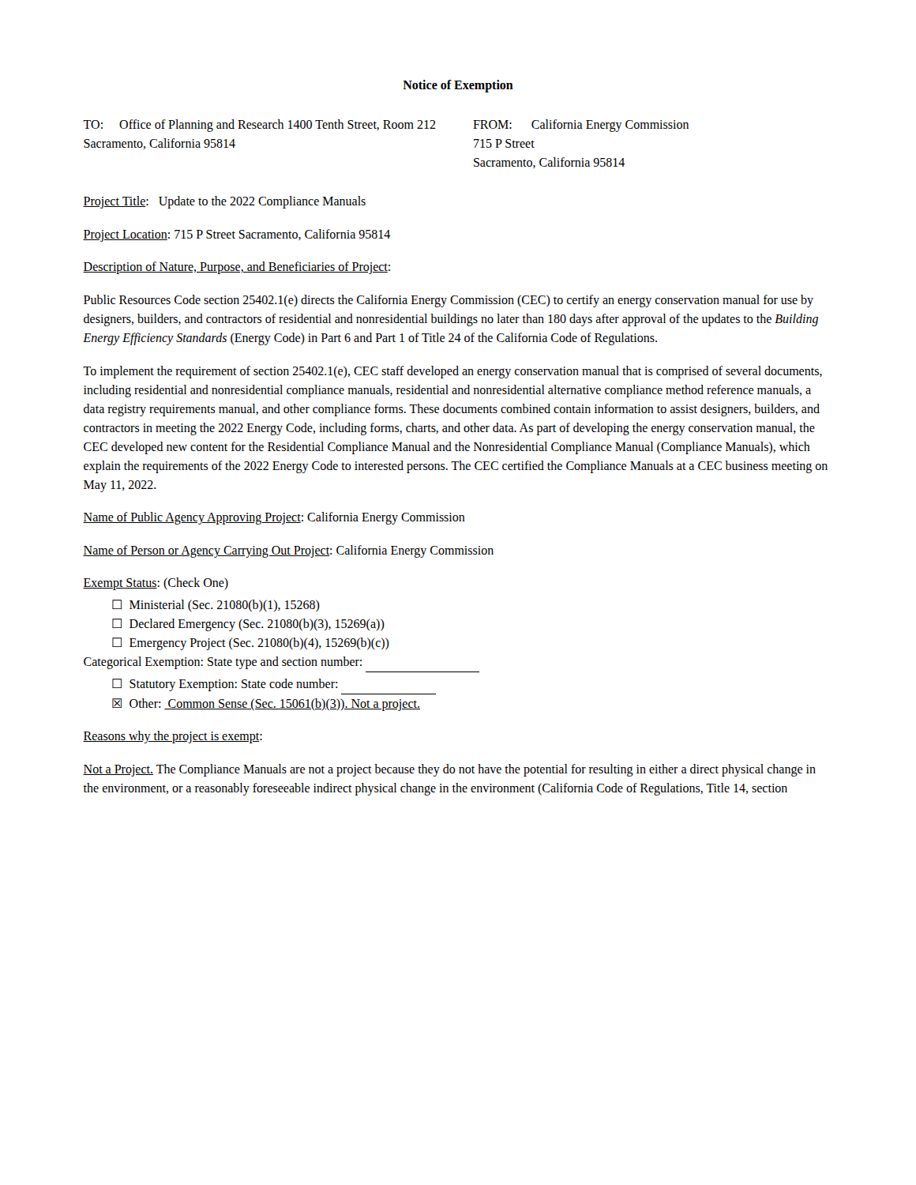Notice of Exemption
| TO: Office of Planning and Research 1400 Tenth Street, Room 212 Sacramento, California 95814 | FROM: California Energy Commission 715 P Street Sacramento, California 95814 |
Project Title: Update to the 2022 Compliance Manuals
Project Location: 715 P Street Sacramento, California 95814
Description of Nature, Purpose, and Beneficiaries of Project:
Public Resources Code section 25402.1(e) directs the California Energy Commission (CEC) to certify an energy conservation manual for use by designers, builders, and contractors of residential and nonresidential buildings no later than 180 days after approval of the updates to the Building Energy Efficiency Standards (Energy Code) in Part 6 and Part 1 of Title 24 of the California Code of Regulations.
To implement the requirement of section 25402.1(e), CEC staff developed an energy conservation manual that is comprised of several documents, including residential and nonresidential compliance manuals, residential and nonresidential alternative compliance method reference manuals, a data registry requirements manual, and other compliance forms. These documents combined contain information to assist designers, builders, and contractors in meeting the 2022 Energy Code, including forms, charts, and other data. As part of developing the energy conservation manual, the CEC developed new content for the Residential Compliance Manual and the Nonresidential Compliance Manual (Compliance Manuals), which explain the requirements of the 2022 Energy Code to interested persons. The CEC certified the Compliance Manuals at a CEC business meeting on May 11, 2022.
Name of Public Agency Approving Project: California Energy Commission
Name of Person or Agency Carrying Out Project: California Energy Commission
Exempt Status: (Check One)
☐Ministerial (Sec. 21080(b)(1), 15268)
☐Declared Emergency (Sec. 21080(b)(3), 15269(a))
☐Emergency Project (Sec. 21080(b)(4), 15269(b)(c))
Categorical Exemption: State type and section number:
☐Statutory Exemption: State code number:
☒Other: Common Sense (Sec. 15061(b)(3)). Not a project.
Reasons why the project is exempt:
Not a Project. The Compliance Manuals are not a project because they do not have the potential for resulting in either a direct physical change in the environment, or a reasonably foreseeable indirect physical change in the environment (California Code of Regulations, Title 14, section